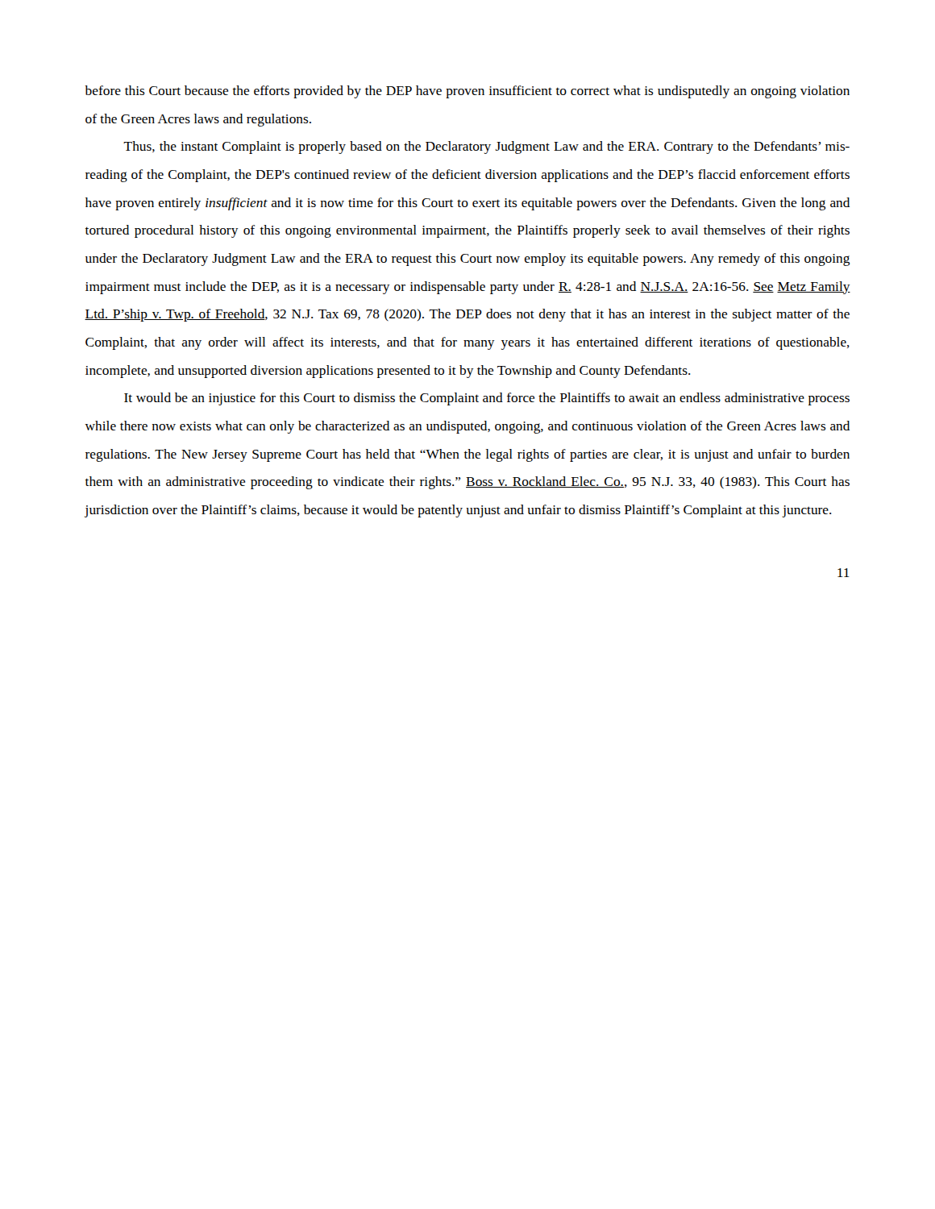before this Court because the efforts provided by the DEP have proven insufficient to correct what is undisputedly an ongoing violation of the Green Acres laws and regulations.
Thus, the instant Complaint is properly based on the Declaratory Judgment Law and the ERA. Contrary to the Defendants’ mis-reading of the Complaint, the DEP's continued review of the deficient diversion applications and the DEP’s flaccid enforcement efforts have proven entirely insufficient and it is now time for this Court to exert its equitable powers over the Defendants. Given the long and tortured procedural history of this ongoing environmental impairment, the Plaintiffs properly seek to avail themselves of their rights under the Declaratory Judgment Law and the ERA to request this Court now employ its equitable powers. Any remedy of this ongoing impairment must include the DEP, as it is a necessary or indispensable party under R. 4:28-1 and N.J.S.A. 2A:16-56. See Metz Family Ltd. P’ship v. Twp. of Freehold, 32 N.J. Tax 69, 78 (2020). The DEP does not deny that it has an interest in the subject matter of the Complaint, that any order will affect its interests, and that for many years it has entertained different iterations of questionable, incomplete, and unsupported diversion applications presented to it by the Township and County Defendants.
It would be an injustice for this Court to dismiss the Complaint and force the Plaintiffs to await an endless administrative process while there now exists what can only be characterized as an undisputed, ongoing, and continuous violation of the Green Acres laws and regulations. The New Jersey Supreme Court has held that “When the legal rights of parties are clear, it is unjust and unfair to burden them with an administrative proceeding to vindicate their rights.” Boss v. Rockland Elec. Co., 95 N.J. 33, 40 (1983). This Court has jurisdiction over the Plaintiff’s claims, because it would be patently unjust and unfair to dismiss Plaintiff’s Complaint at this juncture.
11